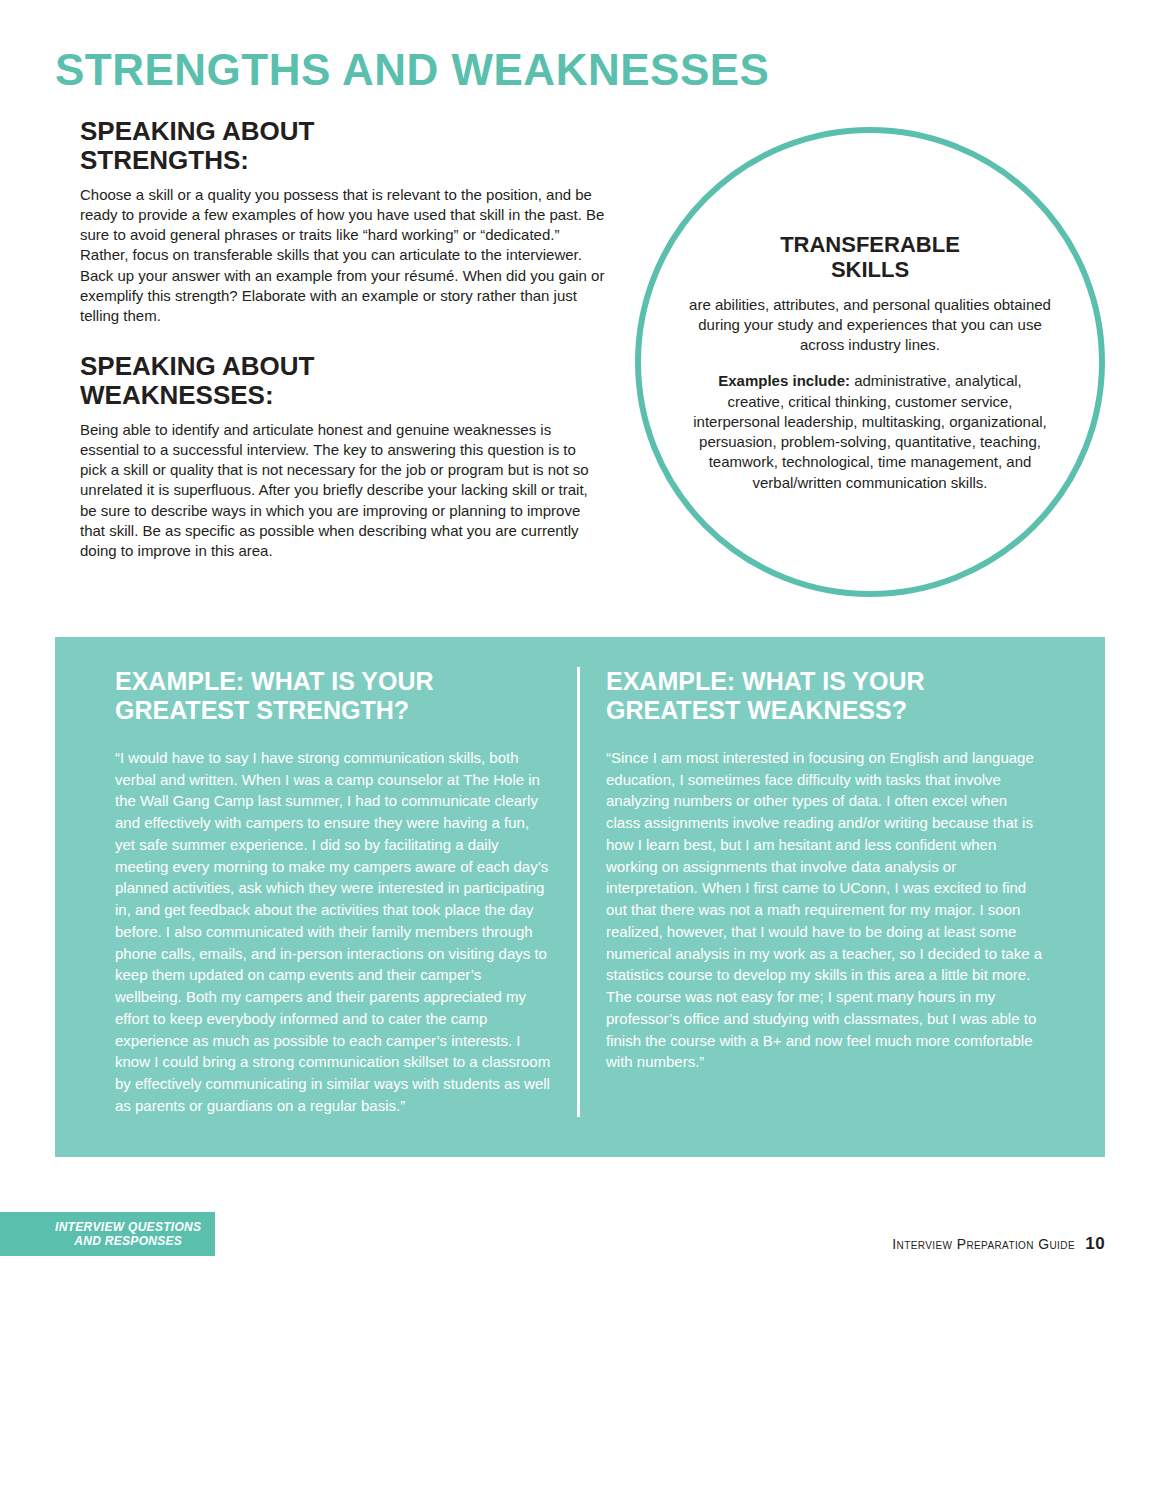Strengths and Weaknesses
Speaking about
strengths:
Choose a skill or a quality you possess that is relevant to the position, and be ready to provide a few examples of how you have used that skill in the past. Be sure to avoid general phrases or traits like “hard working” or “dedicated.” Rather, focus on transferable skills that you can articulate to the interviewer. Back up your answer with an example from your résumé. When did you gain or exemplify this strength? Elaborate with an example or story rather than just telling them.
Speaking about
weaknesses:
Being able to identify and articulate honest and genuine weaknesses is essential to a successful interview. The key to answering this question is to pick a skill or quality that is not necessary for the job or program but is not so unrelated it is superfluous. After you briefly describe your lacking skill or trait, be sure to describe ways in which you are improving or planning to improve that skill. Be as specific as possible when describing what you are currently doing to improve in this area.
Transferable
skills
are abilities, attributes, and personal qualities obtained during your study and experiences that you can use across industry lines.
Examples include: administrative, analytical, creative, critical thinking, customer service, interpersonal leadership, multitasking, organizational, persuasion, problem-solving, quantitative, teaching, teamwork, technological, time management, and verbal/written communication skills.
Example: What is your greatest strength?
“I would have to say I have strong communication skills, both verbal and written. When I was a camp counselor at The Hole in the Wall Gang Camp last summer, I had to communicate clearly and effectively with campers to ensure they were having a fun, yet safe summer experience. I did so by facilitating a daily meeting every morning to make my campers aware of each day’s planned activities, ask which they were interested in participating in, and get feedback about the activities that took place the day before. I also communicated with their family members through phone calls, emails, and in-person interactions on visiting days to keep them updated on camp events and their camper’s wellbeing. Both my campers and their parents appreciated my effort to keep everybody informed and to cater the camp experience as much as possible to each camper’s interests. I know I could bring a strong communication skillset to a classroom by effectively communicating in similar ways with students as well as parents or guardians on a regular basis.”
Example: What is your greatest weakness?
“Since I am most interested in focusing on English and language education, I sometimes face difficulty with tasks that involve analyzing numbers or other types of data. I often excel when class assignments involve reading and/or writing because that is how I learn best, but I am hesitant and less confident when working on assignments that involve data analysis or interpretation. When I first came to UConn, I was excited to find out that there was not a math requirement for my major. I soon realized, however, that I would have to be doing at least some numerical analysis in my work as a teacher, so I decided to take a statistics course to develop my skills in this area a little bit more. The course was not easy for me; I spent many hours in my professor’s office and studying with classmates, but I was able to finish the course with a B+ and now feel much more comfortable with numbers.”
Interview Questions
and Responses
Interview Preparation Guide 10